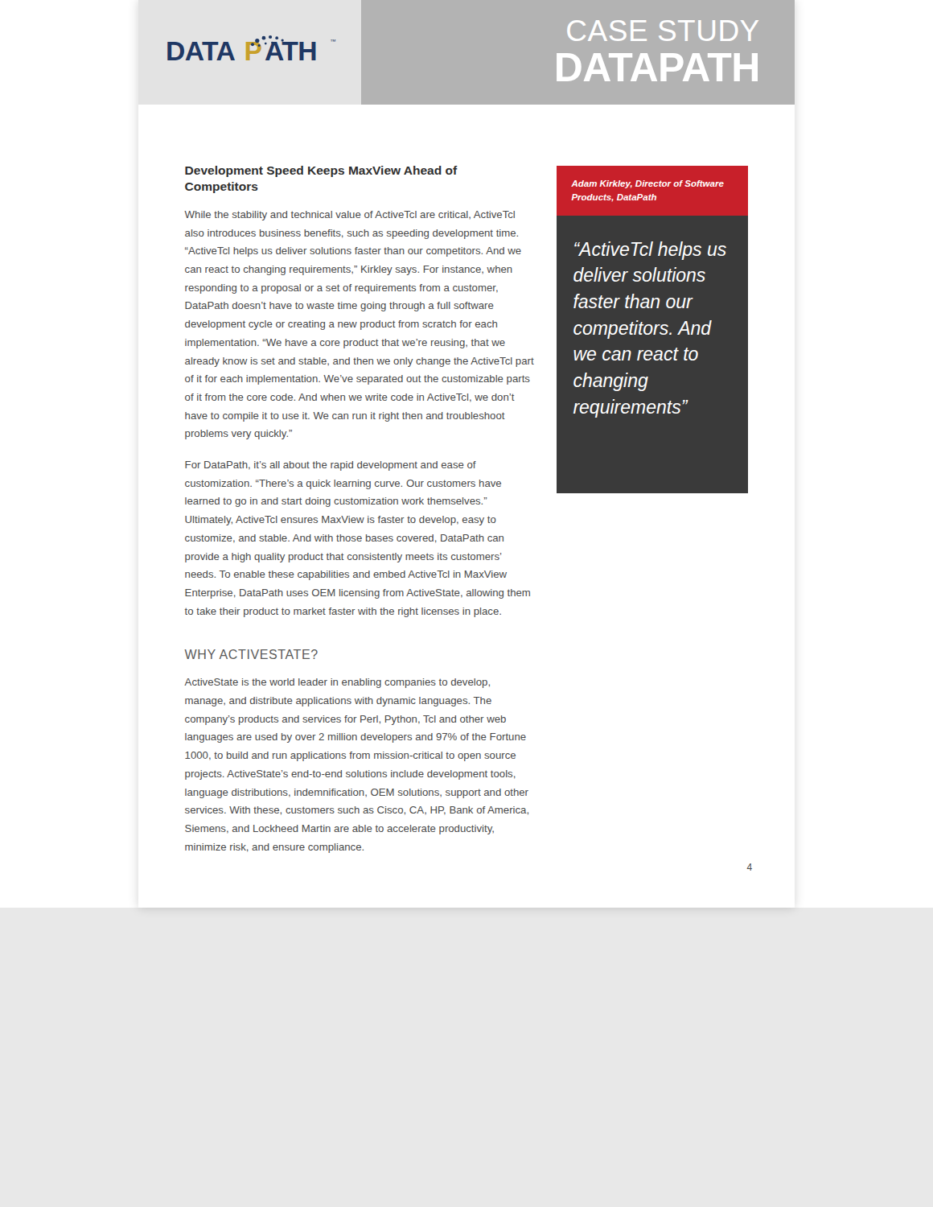DATA P ATH ™
CASE STUDY
DATAPATH
Development Speed Keeps MaxView Ahead of Competitors
While the stability and technical value of ActiveTcl are critical, ActiveTcl also introduces business benefits, such as speeding development time. “ActiveTcl helps us deliver solutions faster than our competitors. And we can react to changing requirements,” Kirkley says. For instance, when responding to a proposal or a set of requirements from a customer, DataPath doesn’t have to waste time going through a full software development cycle or creating a new product from scratch for each implementation. “We have a core product that we’re reusing, that we already know is set and stable, and then we only change the ActiveTcl part of it for each implementation. We’ve separated out the customizable parts of it from the core code. And when we write code in ActiveTcl, we don’t have to compile it to use it. We can run it right then and troubleshoot problems very quickly.”
For DataPath, it’s all about the rapid development and ease of customization. “There’s a quick learning curve. Our customers have learned to go in and start doing customization work themselves.” Ultimately, ActiveTcl ensures MaxView is faster to develop, easy to customize, and stable. And with those bases covered, DataPath can provide a high quality product that consistently meets its customers’ needs. To enable these capabilities and embed ActiveTcl in MaxView Enterprise, DataPath uses OEM licensing from ActiveState, allowing them to take their product to market faster with the right licenses in place.
WHY ACTIVESTATE?
ActiveState is the world leader in enabling companies to develop, manage, and distribute applications with dynamic languages. The company’s products and services for Perl, Python, Tcl and other web languages are used by over 2 million developers and 97% of the Fortune 1000, to build and run applications from mission-critical to open source projects. ActiveState’s end-to-end solutions include development tools, language distributions, indemnification, OEM solutions, support and other services. With these, customers such as Cisco, CA, HP, Bank of America, Siemens, and Lockheed Martin are able to accelerate productivity, minimize risk, and ensure compliance.
Adam Kirkley, Director of Software Products, DataPath
“ActiveTcl helps us deliver solutions faster than our competitors. And we can react to changing requirements”
4